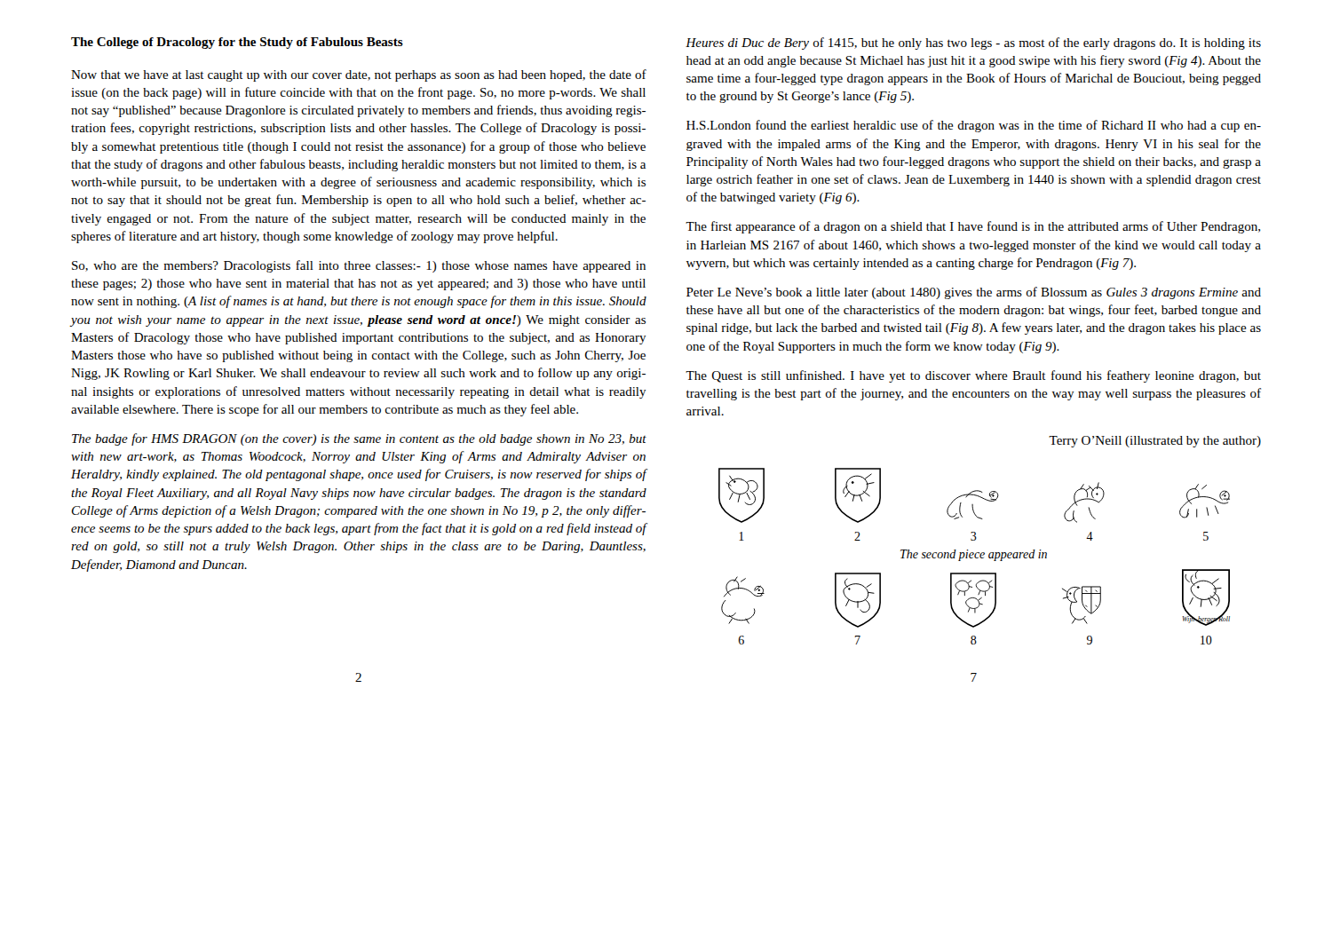The College of Dracology for the Study of Fabulous Beasts
Now that we have at last caught up with our cover date, not perhaps as soon as had been hoped, the date of issue (on the back page) will in future coincide with that on the front page. So, no more p-words. We shall not say “published” because Dragonlore is circulated privately to members and friends, thus avoiding registration fees, copyright restrictions, subscription lists and other hassles. The College of Dracology is possibly a somewhat pretentious title (though I could not resist the assonance) for a group of those who believe that the study of dragons and other fabulous beasts, including heraldic monsters but not limited to them, is a worth-while pursuit, to be undertaken with a degree of seriousness and academic responsibility, which is not to say that it should not be great fun. Membership is open to all who hold such a belief, whether actively engaged or not. From the nature of the subject matter, research will be conducted mainly in the spheres of literature and art history, though some knowledge of zoology may prove helpful.
So, who are the members? Dracologists fall into three classes:- 1) those whose names have appeared in these pages; 2) those who have sent in material that has not as yet appeared; and 3) those who have until now sent in nothing. (A list of names is at hand, but there is not enough space for them in this issue. Should you not wish your name to appear in the next issue, please send word at once!) We might consider as Masters of Dracology those who have published important contributions to the subject, and as Honorary Masters those who have so published without being in contact with the College, such as John Cherry, Joe Nigg, JK Rowling or Karl Shuker. We shall endeavour to review all such work and to follow up any original insights or explorations of unresolved matters without necessarily repeating in detail what is readily available elsewhere. There is scope for all our members to contribute as much as they feel able.
The badge for HMS DRAGON (on the cover) is the same in content as the old badge shown in No 23, but with new art-work, as Thomas Woodcock, Norroy and Ulster King of Arms and Admiralty Adviser on Heraldry, kindly explained. The old pentagonal shape, once used for Cruisers, is now reserved for ships of the Royal Fleet Auxiliary, and all Royal Navy ships now have circular badges. The dragon is the standard College of Arms depiction of a Welsh Dragon; compared with the one shown in No 19, p 2, the only difference seems to be the spurs added to the back legs, apart from the fact that it is gold on a red field instead of red on gold, so still not a truly Welsh Dragon. Other ships in the class are to be Daring, Dauntless, Defender, Diamond and Duncan.
2
Heures di Duc de Bery of 1415, but he only has two legs - as most of the early dragons do. It is holding its head at an odd angle because St Michael has just hit it a good swipe with his fiery sword (Fig 4). About the same time a four-legged type dragon appears in the Book of Hours of Marichal de Bouciout, being pegged to the ground by St George’s lance (Fig 5).
H.S.London found the earliest heraldic use of the dragon was in the time of Richard II who had a cup engraved with the impaled arms of the King and the Emperor, with dragons. Henry VI in his seal for the Principality of North Wales had two four-legged dragons who support the shield on their backs, and grasp a large ostrich feather in one set of claws. Jean de Luxemberg in 1440 is shown with a splendid dragon crest of the batwinged variety (Fig 6).
The first appearance of a dragon on a shield that I have found is in the attributed arms of Uther Pendragon, in Harleian MS 2167 of about 1460, which shows a two-legged monster of the kind we would call today a wyvern, but which was certainly intended as a canting charge for Pendragon (Fig 7).
Peter Le Neve’s book a little later (about 1480) gives the arms of Blossum as Gules 3 dragons Ermine and these have all but one of the characteristics of the modern dragon: bat wings, four feet, barbed tongue and spinal ridge, but lack the barbed and twisted tail (Fig 8). A few years later, and the dragon takes his place as one of the Royal Supporters in much the form we know today (Fig 9).
The Quest is still unfinished. I have yet to discover where Brault found his feathery leonine dragon, but travelling is the best part of the journey, and the encounters on the way may well surpass the pleasures of arrival.
Terry O’Neill (illustrated by the author)
1
2
3
4
5
The second piece appeared in
6
7
8
9
Wijn bergen Roll
10
7